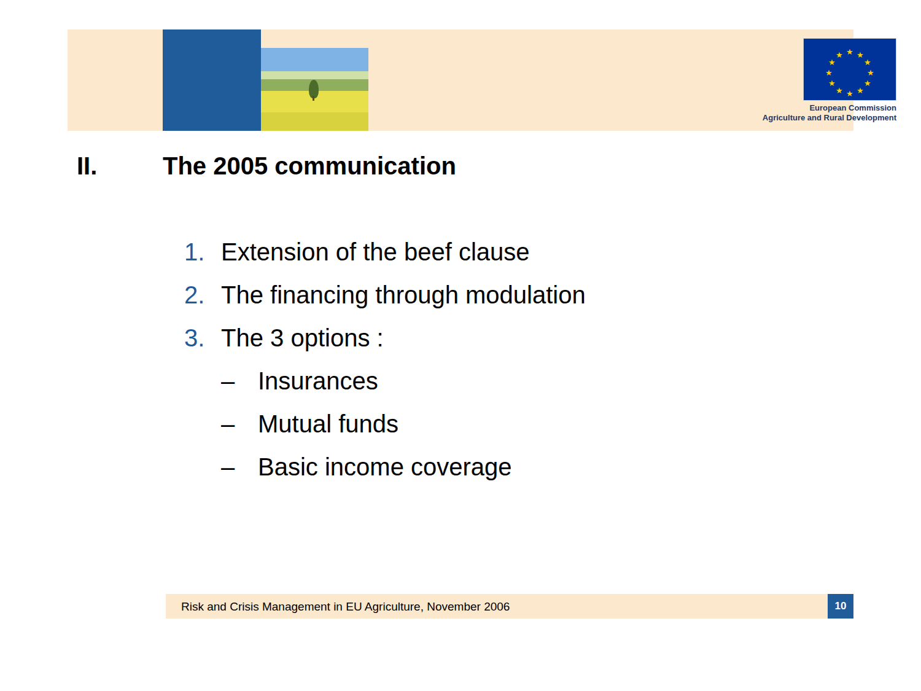★ ★ ★ ★ ★ ★ ★ ★ ★ ★ ★ ★
European Commission
Agriculture and Rural Development
II.
The 2005 communication
1. Extension of the beef clause
2. The financing through modulation
3. The 3 options :
–Insurances
–Mutual funds
–Basic income coverage
Risk and Crisis Management in EU Agriculture, November 2006
10